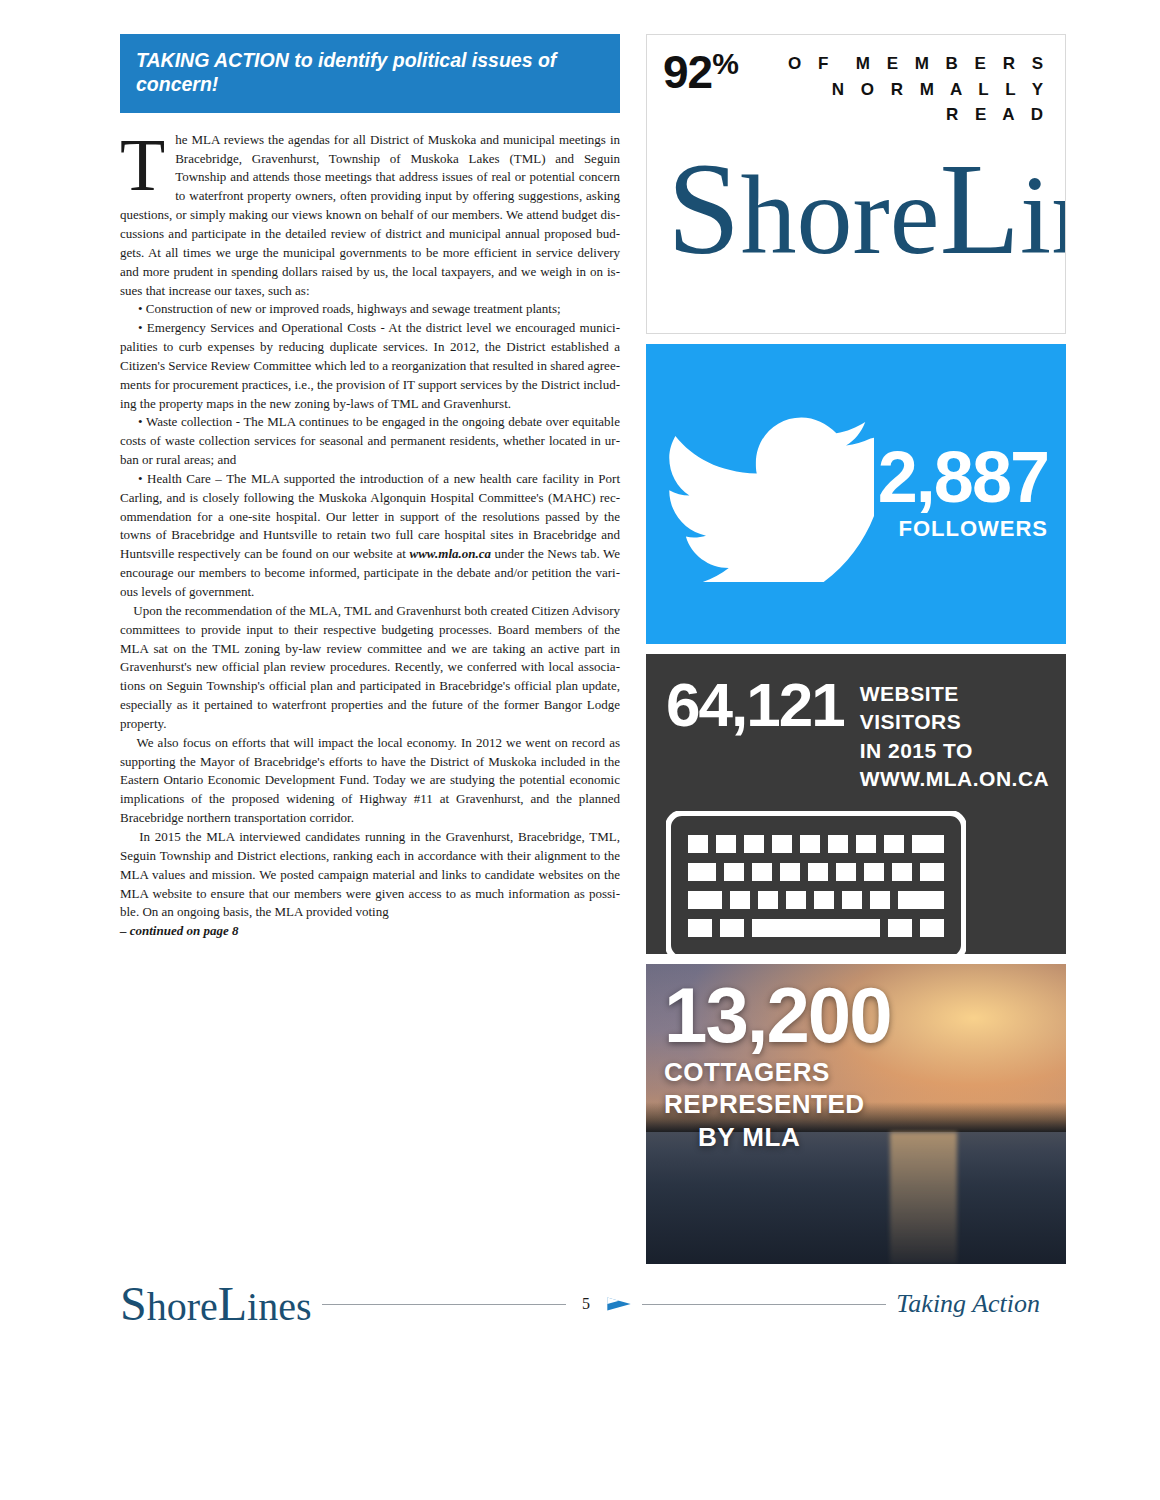TAKING ACTION to identify political issues of concern!
The MLA reviews the agendas for all District of Muskoka and municipal meetings in Bracebridge, Gravenhurst, Township of Muskoka Lakes (TML) and Seguin Township and attends those meetings that address issues of real or potential concern to waterfront property owners, often providing input by offering suggestions, asking questions, or simply making our views known on behalf of our members. We attend budget discussions and participate in the detailed review of district and municipal annual proposed budgets. At all times we urge the municipal governments to be more efficient in service delivery and more prudent in spending dollars raised by us, the local taxpayers, and we weigh in on issues that increase our taxes, such as:
• Construction of new or improved roads, highways and sewage treatment plants;
• Emergency Services and Operational Costs - At the district level we encouraged municipalities to curb expenses by reducing duplicate services. In 2012, the District established a Citizen's Service Review Committee which led to a reorganization that resulted in shared agreements for procurement practices, i.e., the provision of IT support services by the District including the property maps in the new zoning by-laws of TML and Gravenhurst.
• Waste collection - The MLA continues to be engaged in the ongoing debate over equitable costs of waste collection services for seasonal and permanent residents, whether located in urban or rural areas; and
• Health Care – The MLA supported the introduction of a new health care facility in Port Carling, and is closely following the Muskoka Algonquin Hospital Committee's (MAHC) recommendation for a one-site hospital. Our letter in support of the resolutions passed by the towns of Bracebridge and Huntsville to retain two full care hospital sites in Bracebridge and Huntsville respectively can be found on our website at www.mla.on.ca under the News tab. We encourage our members to become informed, participate in the debate and/or petition the various levels of government.
Upon the recommendation of the MLA, TML and Gravenhurst both created Citizen Advisory committees to provide input to their respective budgeting processes. Board members of the MLA sat on the TML zoning by-law review committee and we are taking an active part in Gravenhurst's new official plan review procedures. Recently, we conferred with local associations on Seguin Township's official plan and participated in Bracebridge's official plan update, especially as it pertained to waterfront properties and the future of the former Bangor Lodge property.
We also focus on efforts that will impact the local economy. In 2012 we went on record as supporting the Mayor of Bracebridge's efforts to have the District of Muskoka included in the Eastern Ontario Economic Development Fund. Today we are studying the potential economic implications of the proposed widening of Highway #11 at Gravenhurst, and the planned Bracebridge northern transportation corridor.
In 2015 the MLA interviewed candidates running in the Gravenhurst, Bracebridge, TML, Seguin Township and District elections, ranking each in accordance with their alignment to the MLA values and mission. We posted campaign material and links to candidate websites on the MLA website to ensure that our members were given access to as much information as possible. On an ongoing basis, the MLA provided voting
– continued on page 8
92%
O F M E M B E R S
N O R M A L L Y
R E A D
ShoreLines
2,887
FOLLOWERS
64,121
WEBSITE VISITORS
IN 2015 TO
WWW.MLA.ON.CA
13,200
COTTAGERS
REPRESENTED
BY MLA
ShoreLines
5
Taking Action